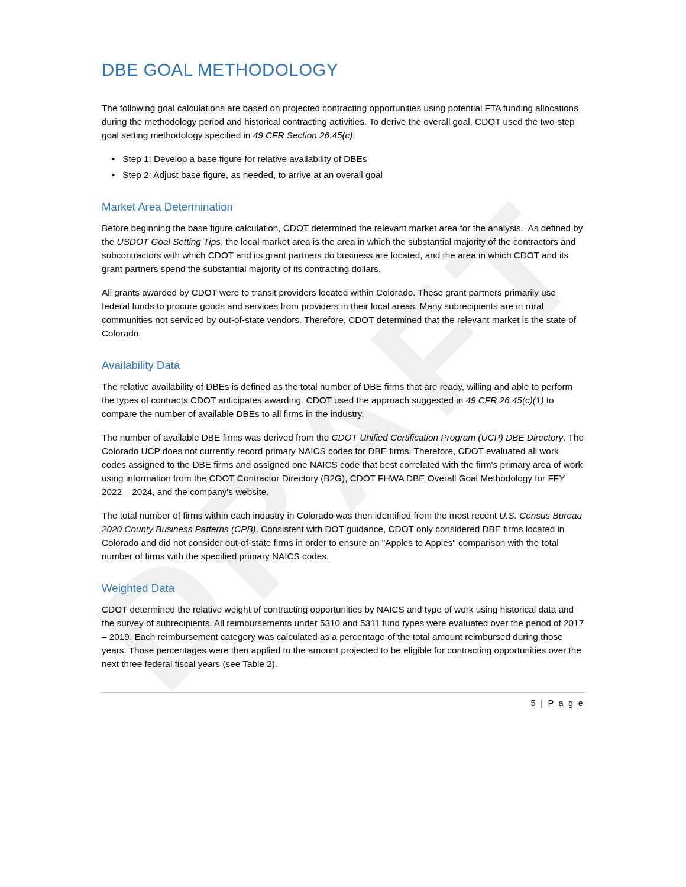DRAFT
DBE GOAL METHODOLOGY
The following goal calculations are based on projected contracting opportunities using potential FTA funding allocations during the methodology period and historical contracting activities. To derive the overall goal, CDOT used the two-step goal setting methodology specified in 49 CFR Section 26.45(c):
Step 1: Develop a base figure for relative availability of DBEs
Step 2: Adjust base figure, as needed, to arrive at an overall goal
Market Area Determination
Before beginning the base figure calculation, CDOT determined the relevant market area for the analysis. As defined by the USDOT Goal Setting Tips, the local market area is the area in which the substantial majority of the contractors and subcontractors with which CDOT and its grant partners do business are located, and the area in which CDOT and its grant partners spend the substantial majority of its contracting dollars.
All grants awarded by CDOT were to transit providers located within Colorado. These grant partners primarily use federal funds to procure goods and services from providers in their local areas. Many subrecipients are in rural communities not serviced by out-of-state vendors. Therefore, CDOT determined that the relevant market is the state of Colorado.
Availability Data
The relative availability of DBEs is defined as the total number of DBE firms that are ready, willing and able to perform the types of contracts CDOT anticipates awarding. CDOT used the approach suggested in 49 CFR 26.45(c)(1) to compare the number of available DBEs to all firms in the industry.
The number of available DBE firms was derived from the CDOT Unified Certification Program (UCP) DBE Directory. The Colorado UCP does not currently record primary NAICS codes for DBE firms. Therefore, CDOT evaluated all work codes assigned to the DBE firms and assigned one NAICS code that best correlated with the firm's primary area of work using information from the CDOT Contractor Directory (B2G), CDOT FHWA DBE Overall Goal Methodology for FFY 2022 – 2024, and the company's website.
The total number of firms within each industry in Colorado was then identified from the most recent U.S. Census Bureau 2020 County Business Patterns (CPB). Consistent with DOT guidance, CDOT only considered DBE firms located in Colorado and did not consider out-of-state firms in order to ensure an "Apples to Apples" comparison with the total number of firms with the specified primary NAICS codes.
Weighted Data
CDOT determined the relative weight of contracting opportunities by NAICS and type of work using historical data and the survey of subrecipients. All reimbursements under 5310 and 5311 fund types were evaluated over the period of 2017 – 2019. Each reimbursement category was calculated as a percentage of the total amount reimbursed during those years. Those percentages were then applied to the amount projected to be eligible for contracting opportunities over the next three federal fiscal years (see Table 2).
5 | P a g e